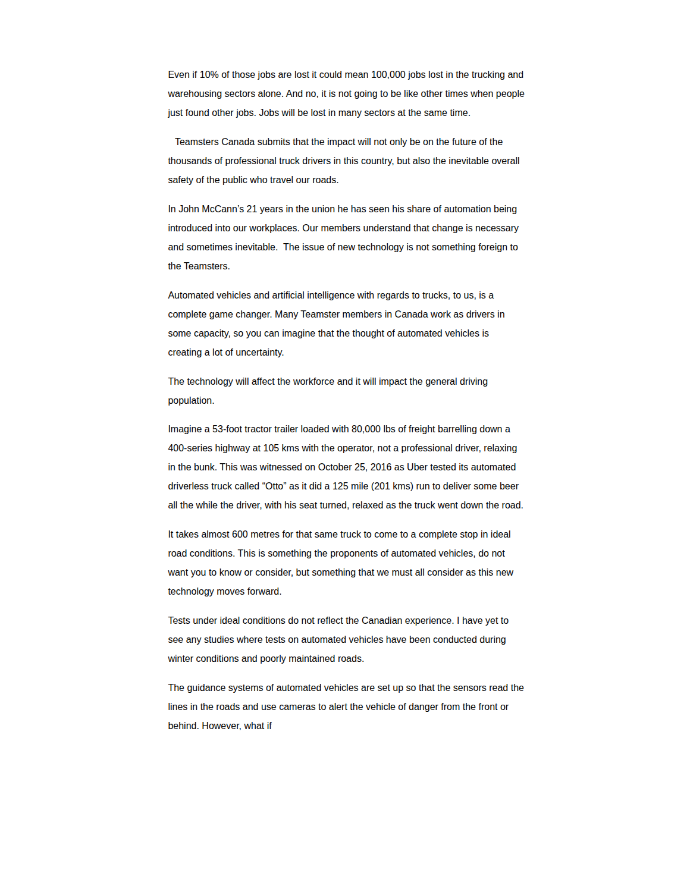Even if 10% of those jobs are lost it could mean 100,000 jobs lost in the trucking and warehousing sectors alone. And no, it is not going to be like other times when people just found other jobs. Jobs will be lost in many sectors at the same time.
Teamsters Canada submits that the impact will not only be on the future of the thousands of professional truck drivers in this country, but also the inevitable overall safety of the public who travel our roads.
In John McCann’s 21 years in the union he has seen his share of automation being introduced into our workplaces. Our members understand that change is necessary and sometimes inevitable. The issue of new technology is not something foreign to the Teamsters.
Automated vehicles and artificial intelligence with regards to trucks, to us, is a complete game changer. Many Teamster members in Canada work as drivers in some capacity, so you can imagine that the thought of automated vehicles is creating a lot of uncertainty.
The technology will affect the workforce and it will impact the general driving population.
Imagine a 53-foot tractor trailer loaded with 80,000 lbs of freight barrelling down a 400-series highway at 105 kms with the operator, not a professional driver, relaxing in the bunk. This was witnessed on October 25, 2016 as Uber tested its automated driverless truck called “Otto” as it did a 125 mile (201 kms) run to deliver some beer all the while the driver, with his seat turned, relaxed as the truck went down the road.
It takes almost 600 metres for that same truck to come to a complete stop in ideal road conditions. This is something the proponents of automated vehicles, do not want you to know or consider, but something that we must all consider as this new technology moves forward.
Tests under ideal conditions do not reflect the Canadian experience. I have yet to see any studies where tests on automated vehicles have been conducted during winter conditions and poorly maintained roads.
The guidance systems of automated vehicles are set up so that the sensors read the lines in the roads and use cameras to alert the vehicle of danger from the front or behind. However, what if